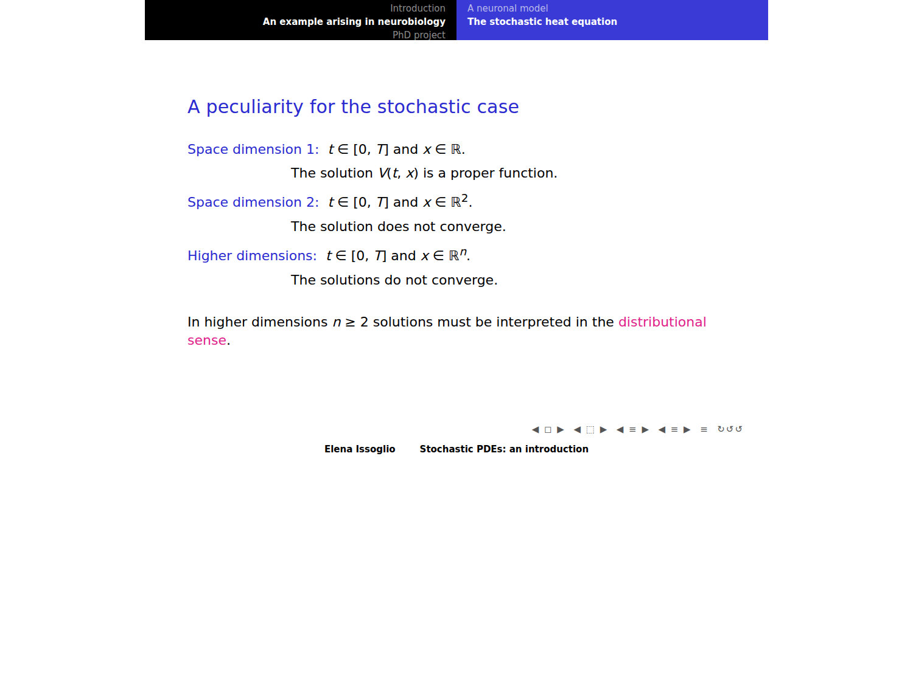Introduction
An example arising in neurobiology
PhD project
A neuronal model
The stochastic heat equation
A peculiarity for the stochastic case
Space dimension 1: t ∈ [0, T] and x ∈ ℝ.
The solution V(t, x) is a proper function.
Space dimension 2: t ∈ [0, T] and x ∈ ℝ2.
The solution does not converge.
Higher dimensions: t ∈ [0, T] and x ∈ ℝn.
The solutions do not converge.
In higher dimensions n ≥ 2 solutions must be interpreted in the distributional sense.
◀ ◻ ▶ ◀ ⬚ ▶ ◀ ≡ ▶ ◀ ≡ ▶ ≡ ↻↺↺
Elena Issoglio Stochastic PDEs: an introduction